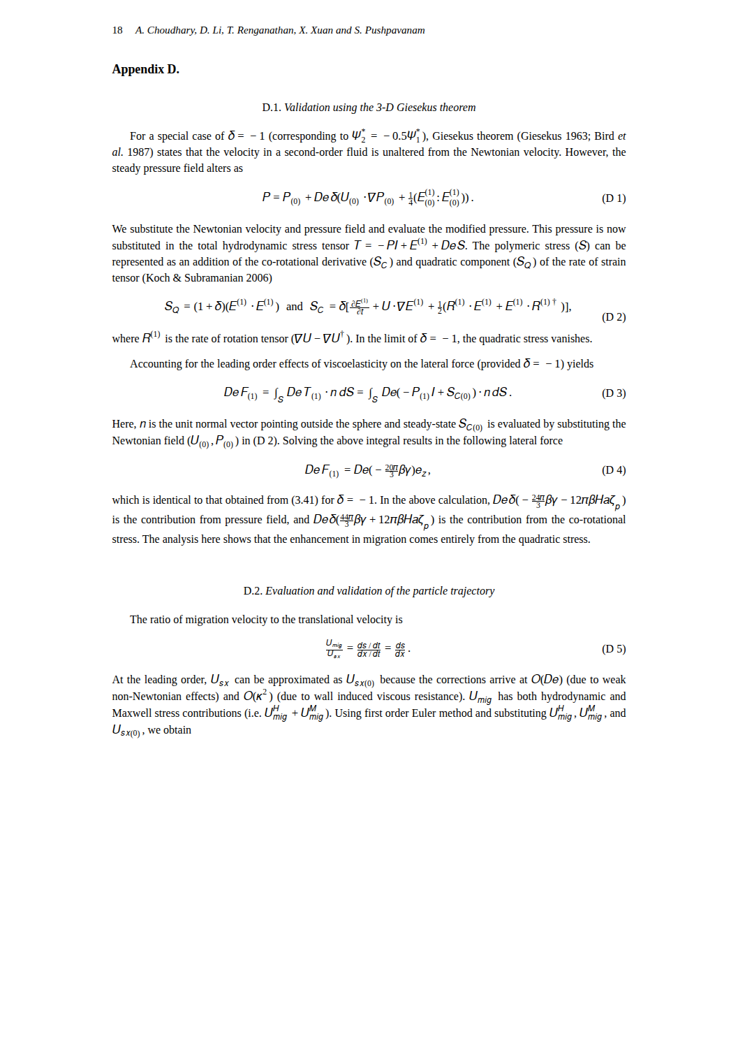18 A. Choudhary, D. Li, T. Renganathan, X. Xuan and S. Pushpavanam
Appendix D.
D.1. Validation using the 3-D Giesekus theorem
For a special case of δ=−1 (corresponding to Ψ2*=−0.5Ψ1*), Giesekus theorem (Giesekus 1963; Bird et al. 1987) states that the velocity in a second-order fluid is unaltered from the Newtonian velocity. However, the steady pressure field alters as
P=P(0) +Deδ ( U(0) ⋅ ∇ P(0) + 14 ( E(0)(1) : E(0)(1) ) ) .
(D 1)
We substitute the Newtonian velocity and pressure field and evaluate the modified pressure. This pressure is now substituted in the total hydrodynamic stress tensor T=−PI+E(1)+DeS. The polymeric stress (S) can be represented as an addition of the co-rotational derivative (SC) and quadratic component (SQ) of the rate of strain tensor (Koch & Subramanian 2006)
SQ = (1+δ) ( E(1) ⋅ E(1) ) and SC =δ [ ∂E(1) ∂t + U⋅∇ E(1) + 12 ( R(1) ⋅ E(1) + E(1) ⋅ R(1)† ) ] ,
(D 2)
where R(1) is the rate of rotation tensor (∇U−∇U†). In the limit of δ=−1, the quadratic stress vanishes.
Accounting for the leading order effects of viscoelasticity on the lateral force (provided δ=−1) yields
De F(1) = ∫S De T(1) ⋅n dS = ∫S De ( −P(1)I + SC(0) ) ⋅n dS.
(D 3)
Here, n is the unit normal vector pointing outside the sphere and steady-state SC(0) is evaluated by substituting the Newtonian field (U(0),P(0)) in (D 2). Solving the above integral results in the following lateral force
De F(1) = De ( − 20π3 βγ ) ez ,
(D 4)
which is identical to that obtained from (3.41) for δ=−1. In the above calculation, Deδ(−24π3βγ−12πβHaζp) is the contribution from pressure field, and Deδ(44π3βγ+12πβHaζp) is the contribution from the co-rotational stress. The analysis here shows that the enhancement in migration comes entirely from the quadratic stress.
D.2. Evaluation and validation of the particle trajectory
The ratio of migration velocity to the translational velocity is
Umig Usx = ds/dt dx/dt = ds dx .
(D 5)
At the leading order, Usx can be approximated as Usx(0) because the corrections arrive at O(De) (due to weak non-Newtonian effects) and O(κ2) (due to wall induced viscous resistance). Umig has both hydrodynamic and Maxwell stress contributions (i.e. UmigH+UmigM). Using first order Euler method and substituting UmigH, UmigM, and Usx(0), we obtain